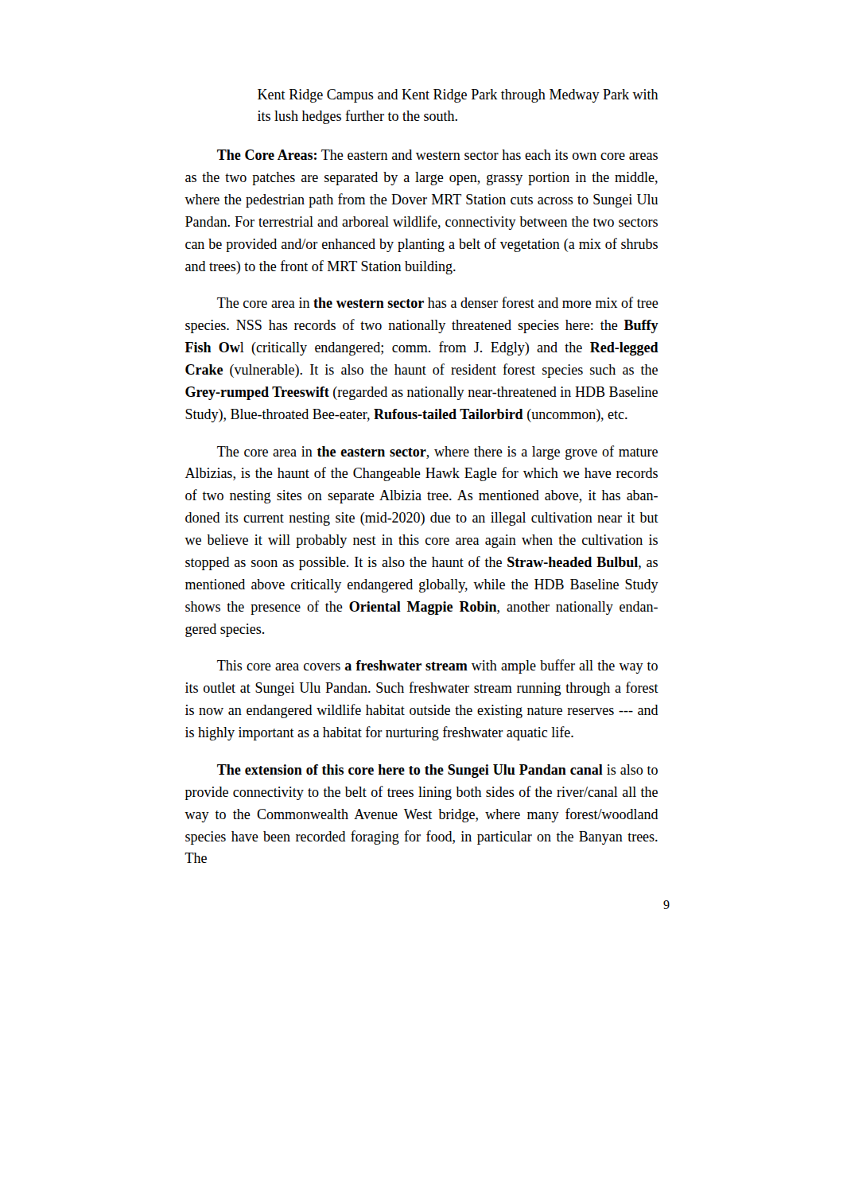Kent Ridge Campus and Kent Ridge Park through Medway Park with its lush hedges further to the south.
The Core Areas: The eastern and western sector has each its own core areas as the two patches are separated by a large open, grassy portion in the middle, where the pedestrian path from the Dover MRT Station cuts across to Sungei Ulu Pandan. For terrestrial and arboreal wildlife, connectivity between the two sectors can be provided and/or enhanced by planting a belt of vegetation (a mix of shrubs and trees) to the front of MRT Station building.
The core area in the western sector has a denser forest and more mix of tree species. NSS has records of two nationally threatened species here: the Buffy Fish Owl (critically endangered; comm. from J. Edgly) and the Red-legged Crake (vulnerable). It is also the haunt of resident forest species such as the Grey-rumped Treeswift (regarded as nationally near-threatened in HDB Baseline Study), Blue-throated Bee-eater, Rufous-tailed Tailorbird (uncommon), etc.
The core area in the eastern sector, where there is a large grove of mature Albizias, is the haunt of the Changeable Hawk Eagle for which we have records of two nesting sites on separate Albizia tree. As mentioned above, it has abandoned its current nesting site (mid-2020) due to an illegal cultivation near it but we believe it will probably nest in this core area again when the cultivation is stopped as soon as possible. It is also the haunt of the Straw-headed Bulbul, as mentioned above critically endangered globally, while the HDB Baseline Study shows the presence of the Oriental Magpie Robin, another nationally endangered species.
This core area covers a freshwater stream with ample buffer all the way to its outlet at Sungei Ulu Pandan. Such freshwater stream running through a forest is now an endangered wildlife habitat outside the existing nature reserves --- and is highly important as a habitat for nurturing freshwater aquatic life.
The extension of this core here to the Sungei Ulu Pandan canal is also to provide connectivity to the belt of trees lining both sides of the river/canal all the way to the Commonwealth Avenue West bridge, where many forest/woodland species have been recorded foraging for food, in particular on the Banyan trees. The
9